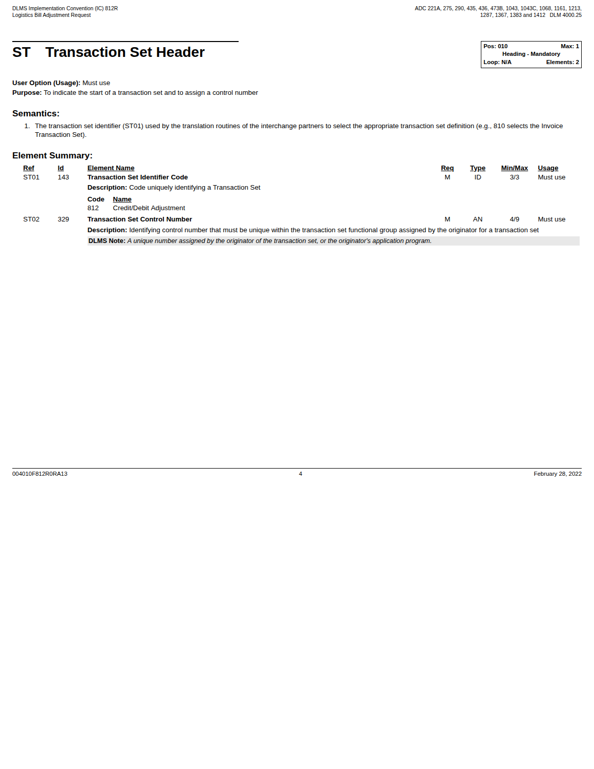DLMS Implementation Convention (IC) 812R
Logistics Bill Adjustment Request
ADC 221A, 275, 290, 435, 436, 473B, 1043, 1043C, 1068, 1161, 1213,
1287, 1367, 1383 and 1412 DLM 4000.25
STTransaction Set Header
Pos: 010 Max: 1
Heading - Mandatory
Loop: N/A Elements: 2
User Option (Usage): Must use
Purpose: To indicate the start of a transaction set and to assign a control number
Semantics:
The transaction set identifier (ST01) used by the translation routines of the interchange partners to select the appropriate transaction set definition (e.g., 810 selects the Invoice Transaction Set).
Element Summary:
| Ref | Id | Element Name | Req | Type | Min/Max | Usage |
| --- | --- | --- | --- | --- | --- | --- |
| ST01 | 143 | Transaction Set Identifier Code | M | ID | 3/3 | Must use |
| | | Description: Code uniquely identifying a Transaction Set Code Name 812 Credit/Debit Adjustment |
| ST02 | 329 | Transaction Set Control Number | M | AN | 4/9 | Must use |
| | | Description: Identifying control number that must be unique within the transaction set functional group assigned by the originator for a transaction set DLMS Note: A unique number assigned by the originator of the transaction set, or the originator's application program. |
004010F812R0RA13
4
February 28, 2022